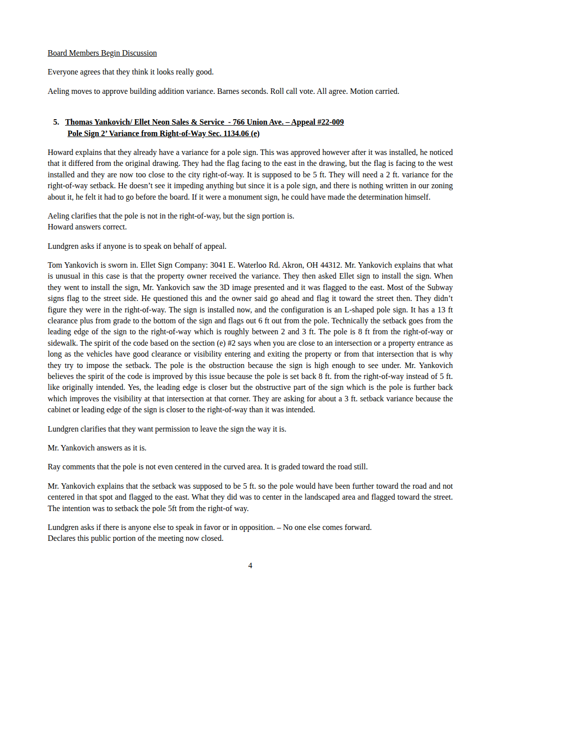Board Members Begin Discussion
Everyone agrees that they think it looks really good.
Aeling moves to approve building addition variance. Barnes seconds. Roll call vote. All agree. Motion carried.
5. Thomas Yankovich/ Ellet Neon Sales & Service - 766 Union Ave. – Appeal #22-009 Pole Sign 2’ Variance from Right-of-Way Sec. 1134.06 (e)
Howard explains that they already have a variance for a pole sign. This was approved however after it was installed, he noticed that it differed from the original drawing. They had the flag facing to the east in the drawing, but the flag is facing to the west installed and they are now too close to the city right-of-way. It is supposed to be 5 ft. They will need a 2 ft. variance for the right-of-way setback. He doesn’t see it impeding anything but since it is a pole sign, and there is nothing written in our zoning about it, he felt it had to go before the board. If it were a monument sign, he could have made the determination himself.
Aeling clarifies that the pole is not in the right-of-way, but the sign portion is.
Howard answers correct.
Lundgren asks if anyone is to speak on behalf of appeal.
Tom Yankovich is sworn in. Ellet Sign Company: 3041 E. Waterloo Rd. Akron, OH 44312. Mr. Yankovich explains that what is unusual in this case is that the property owner received the variance. They then asked Ellet sign to install the sign. When they went to install the sign, Mr. Yankovich saw the 3D image presented and it was flagged to the east. Most of the Subway signs flag to the street side. He questioned this and the owner said go ahead and flag it toward the street then. They didn’t figure they were in the right-of-way. The sign is installed now, and the configuration is an L-shaped pole sign. It has a 13 ft clearance plus from grade to the bottom of the sign and flags out 6 ft out from the pole. Technically the setback goes from the leading edge of the sign to the right-of-way which is roughly between 2 and 3 ft. The pole is 8 ft from the right-of-way or sidewalk. The spirit of the code based on the section (e) #2 says when you are close to an intersection or a property entrance as long as the vehicles have good clearance or visibility entering and exiting the property or from that intersection that is why they try to impose the setback. The pole is the obstruction because the sign is high enough to see under. Mr. Yankovich believes the spirit of the code is improved by this issue because the pole is set back 8 ft. from the right-of-way instead of 5 ft. like originally intended. Yes, the leading edge is closer but the obstructive part of the sign which is the pole is further back which improves the visibility at that intersection at that corner. They are asking for about a 3 ft. setback variance because the cabinet or leading edge of the sign is closer to the right-of-way than it was intended.
Lundgren clarifies that they want permission to leave the sign the way it is.
Mr. Yankovich answers as it is.
Ray comments that the pole is not even centered in the curved area. It is graded toward the road still.
Mr. Yankovich explains that the setback was supposed to be 5 ft. so the pole would have been further toward the road and not centered in that spot and flagged to the east. What they did was to center in the landscaped area and flagged toward the street. The intention was to setback the pole 5ft from the right-of way.
Lundgren asks if there is anyone else to speak in favor or in opposition. – No one else comes forward.
Declares this public portion of the meeting now closed.
4